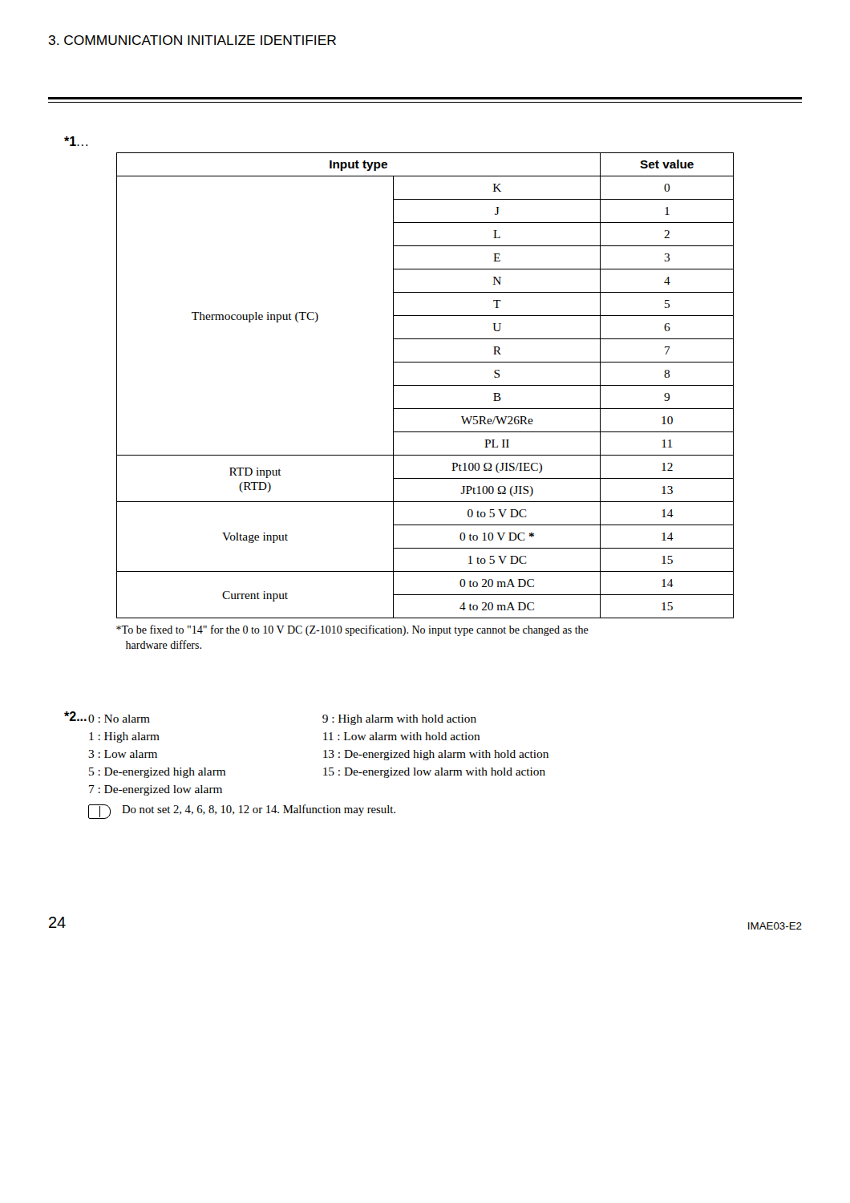3. COMMUNICATION INITIALIZE IDENTIFIER
*1...
| Input type | Set value |
| --- | --- |
| Thermocouple input (TC) | K | 0 |
| J | 1 |
| L | 2 |
| E | 3 |
| N | 4 |
| T | 5 |
| U | 6 |
| R | 7 |
| S | 8 |
| B | 9 |
| W5Re/W26Re | 10 |
| PL II | 11 |
| RTD input (RTD) | Pt100 Ω (JIS/IEC) | 12 |
| JPt100 Ω (JIS) | 13 |
| Voltage input | 0 to 5 V DC | 14 |
| 0 to 10 V DC * | 14 |
| 1 to 5 V DC | 15 |
| Current input | 0 to 20 mA DC | 14 |
| 4 to 20 mA DC | 15 |
*To be fixed to "14" for the 0 to 10 V DC (Z-1010 specification). No input type cannot be changed as the hardware differs.
*2...
| 0 : No alarm | 9 : High alarm with hold action |
| 1 : High alarm | 11 : Low alarm with hold action |
| 3 : Low alarm | 13 : De-energized high alarm with hold action |
| 5 : De-energized high alarm | 15 : De-energized low alarm with hold action |
| 7 : De-energized low alarm | |
Do not set 2, 4, 6, 8, 10, 12 or 14. Malfunction may result.
24
IMAE03-E2